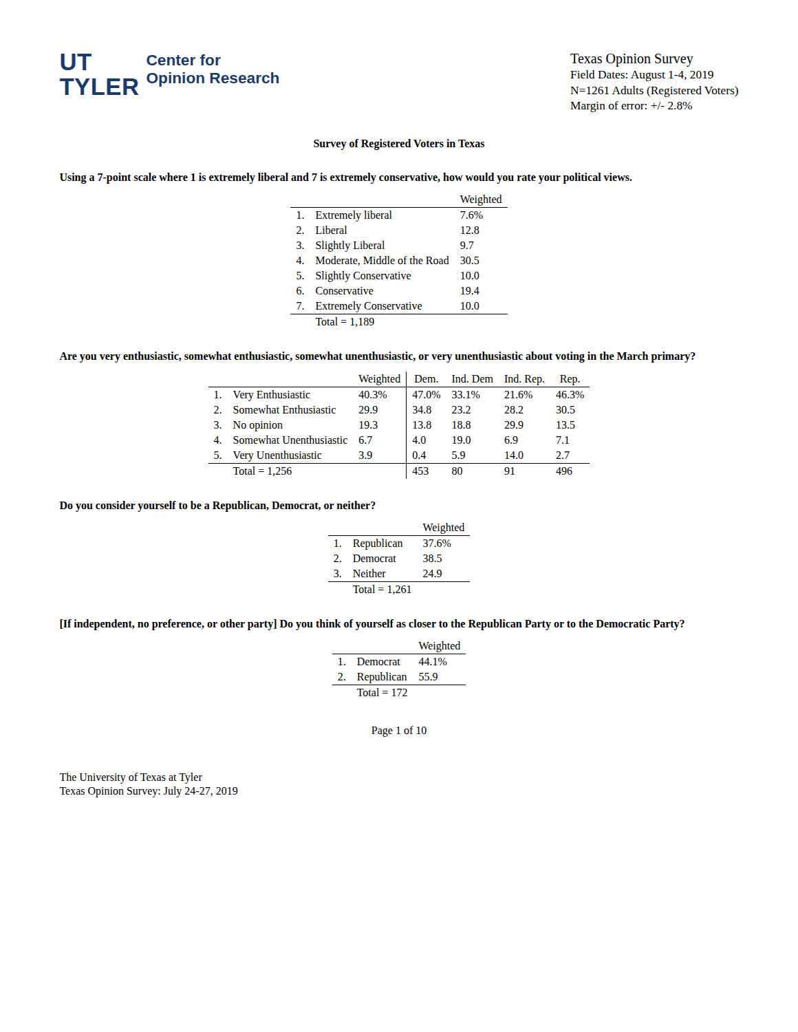UT TYLER
Center for
Opinion Research
Texas Opinion Survey
Field Dates: August 1-4, 2019
N=1261 Adults (Registered Voters)
Margin of error: +/- 2.8%
Survey of Registered Voters in Texas
Using a 7-point scale where 1 is extremely liberal and 7 is extremely conservative, how would you rate your political views.
| | | Weighted |
| 1. | Extremely liberal | 7.6% |
| 2. | Liberal | 12.8 |
| 3. | Slightly Liberal | 9.7 |
| 4. | Moderate, Middle of the Road | 30.5 |
| 5. | Slightly Conservative | 10.0 |
| 6. | Conservative | 19.4 |
| 7. | Extremely Conservative | 10.0 |
| | Total = 1,189 | |
Are you very enthusiastic, somewhat enthusiastic, somewhat unenthusiastic, or very unenthusiastic about voting in the March primary?
| | | Weighted | Dem. | Ind. Dem | Ind. Rep. | Rep. |
| 1. | Very Enthusiastic | 40.3% | 47.0% | 33.1% | 21.6% | 46.3% |
| 2. | Somewhat Enthusiastic | 29.9 | 34.8 | 23.2 | 28.2 | 30.5 |
| 3. | No opinion | 19.3 | 13.8 | 18.8 | 29.9 | 13.5 |
| 4. | Somewhat Unenthusiastic | 6.7 | 4.0 | 19.0 | 6.9 | 7.1 |
| 5. | Very Unenthusiastic | 3.9 | 0.4 | 5.9 | 14.0 | 2.7 |
| | Total = 1,256 | | 453 | 80 | 91 | 496 |
Do you consider yourself to be a Republican, Democrat, or neither?
| | | Weighted |
| 1. | Republican | 37.6% |
| 2. | Democrat | 38.5 |
| 3. | Neither | 24.9 |
| | Total = 1,261 | |
[If independent, no preference, or other party] Do you think of yourself as closer to the Republican Party or to the Democratic Party?
| | | Weighted |
| 1. | Democrat | 44.1% |
| 2. | Republican | 55.9 |
| | Total = 172 | |
Page 1 of 10
The University of Texas at Tyler
Texas Opinion Survey: July 24-27, 2019